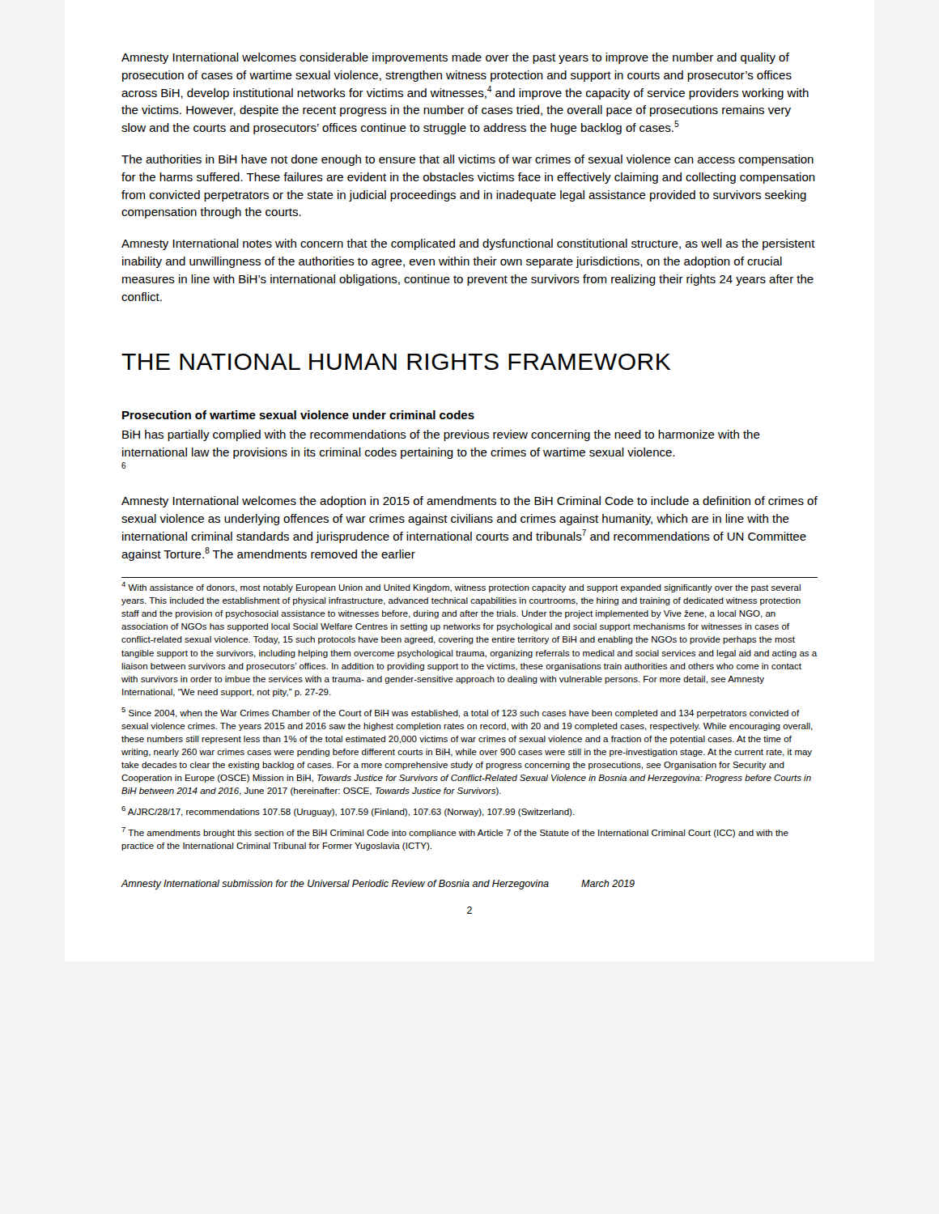Amnesty International welcomes considerable improvements made over the past years to improve the number and quality of prosecution of cases of wartime sexual violence, strengthen witness protection and support in courts and prosecutor’s offices across BiH, develop institutional networks for victims and witnesses,4 and improve the capacity of service providers working with the victims. However, despite the recent progress in the number of cases tried, the overall pace of prosecutions remains very slow and the courts and prosecutors’ offices continue to struggle to address the huge backlog of cases.5
The authorities in BiH have not done enough to ensure that all victims of war crimes of sexual violence can access compensation for the harms suffered. These failures are evident in the obstacles victims face in effectively claiming and collecting compensation from convicted perpetrators or the state in judicial proceedings and in inadequate legal assistance provided to survivors seeking compensation through the courts.
Amnesty International notes with concern that the complicated and dysfunctional constitutional structure, as well as the persistent inability and unwillingness of the authorities to agree, even within their own separate jurisdictions, on the adoption of crucial measures in line with BiH’s international obligations, continue to prevent the survivors from realizing their rights 24 years after the conflict.
THE NATIONAL HUMAN RIGHTS FRAMEWORK
Prosecution of wartime sexual violence under criminal codes
BiH has partially complied with the recommendations of the previous review concerning the need to harmonize with the international law the provisions in its criminal codes pertaining to the crimes of wartime sexual violence.
6
Amnesty International welcomes the adoption in 2015 of amendments to the BiH Criminal Code to include a definition of crimes of sexual violence as underlying offences of war crimes against civilians and crimes against humanity, which are in line with the international criminal standards and jurisprudence of international courts and tribunals7 and recommendations of UN Committee against Torture.8 The amendments removed the earlier
4 With assistance of donors, most notably European Union and United Kingdom, witness protection capacity and support expanded significantly over the past several years. This included the establishment of physical infrastructure, advanced technical capabilities in courtrooms, the hiring and training of dedicated witness protection staff and the provision of psychosocial assistance to witnesses before, during and after the trials. Under the project implemented by Vive žene, a local NGO, an association of NGOs has supported local Social Welfare Centres in setting up networks for psychological and social support mechanisms for witnesses in cases of conflict-related sexual violence. Today, 15 such protocols have been agreed, covering the entire territory of BiH and enabling the NGOs to provide perhaps the most tangible support to the survivors, including helping them overcome psychological trauma, organizing referrals to medical and social services and legal aid and acting as a liaison between survivors and prosecutors’ offices. In addition to providing support to the victims, these organisations train authorities and others who come in contact with survivors in order to imbue the services with a trauma- and gender-sensitive approach to dealing with vulnerable persons. For more detail, see Amnesty International, “We need support, not pity,” p. 27-29.
5 Since 2004, when the War Crimes Chamber of the Court of BiH was established, a total of 123 such cases have been completed and 134 perpetrators convicted of sexual violence crimes. The years 2015 and 2016 saw the highest completion rates on record, with 20 and 19 completed cases, respectively. While encouraging overall, these numbers still represent less than 1% of the total estimated 20,000 victims of war crimes of sexual violence and a fraction of the potential cases. At the time of writing, nearly 260 war crimes cases were pending before different courts in BiH, while over 900 cases were still in the pre-investigation stage. At the current rate, it may take decades to clear the existing backlog of cases. For a more comprehensive study of progress concerning the prosecutions, see Organisation for Security and Cooperation in Europe (OSCE) Mission in BiH, Towards Justice for Survivors of Conflict-Related Sexual Violence in Bosnia and Herzegovina: Progress before Courts in BiH between 2014 and 2016, June 2017 (hereinafter: OSCE, Towards Justice for Survivors).
6 A/JRC/28/17, recommendations 107.58 (Uruguay), 107.59 (Finland), 107.63 (Norway), 107.99 (Switzerland).
7 The amendments brought this section of the BiH Criminal Code into compliance with Article 7 of the Statute of the International Criminal Court (ICC) and with the practice of the International Criminal Tribunal for Former Yugoslavia (ICTY).
Amnesty International submission for the Universal Periodic Review of Bosnia and Herzegovina March 2019
2